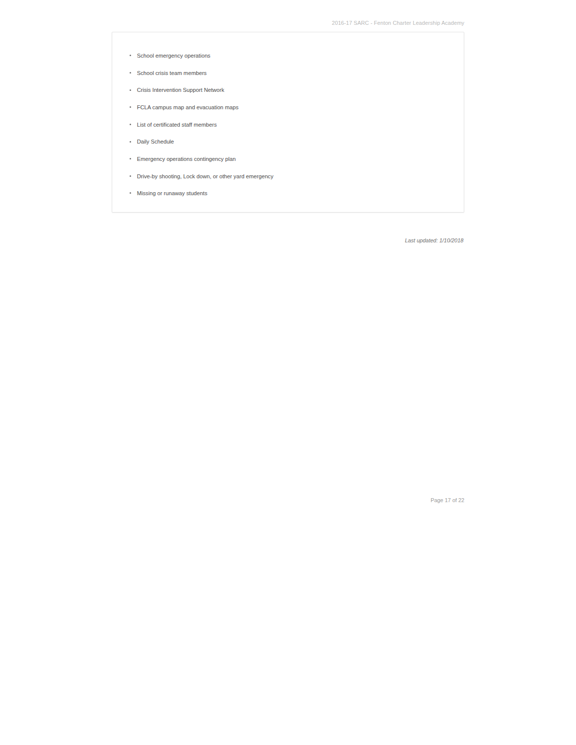2016-17 SARC - Fenton Charter Leadership Academy
School emergency operations
School crisis team members
Crisis Intervention Support Network
FCLA campus map and evacuation maps
List of certificated staff members
Daily Schedule
Emergency operations contingency plan
Drive-by shooting, Lock down, or other yard emergency
Missing or runaway students
Last updated: 1/10/2018
Page 17 of 22